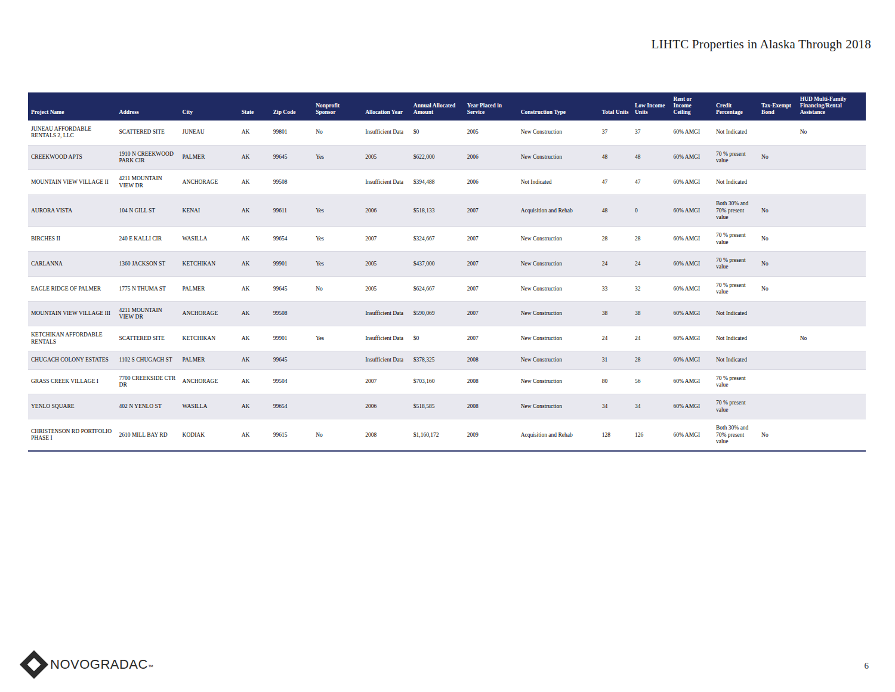LIHTC Properties in Alaska Through 2018
| Project Name | Address | City | State | Zip Code | Nonprofit Sponsor | Allocation Year | Annual Allocated Amount | Year Placed in Service | Construction Type | Total Units | Low Income Units | Rent or Income Ceiling | Credit Percentage | Tax-Exempt Bond | HUD Multi-Family Financing/Rental Assistance |
| --- | --- | --- | --- | --- | --- | --- | --- | --- | --- | --- | --- | --- | --- | --- | --- |
| JUNEAU AFFORDABLE RENTALS 2, LLC | SCATTERED SITE | JUNEAU | AK | 99801 | No | Insufficient Data | $0 | 2005 | New Construction | 37 | 37 | 60% AMGI | Not Indicated | | No |
| CREEKWOOD APTS | 1910 N CREEKWOOD PARK CIR | PALMER | AK | 99645 | Yes | 2005 | $622,000 | 2006 | New Construction | 48 | 48 | 60% AMGI | 70 % present value | No | |
| MOUNTAIN VIEW VILLAGE II | 4211 MOUNTAIN VIEW DR | ANCHORAGE | AK | 99508 | | Insufficient Data | $394,488 | 2006 | Not Indicated | 47 | 47 | 60% AMGI | Not Indicated | | |
| AURORA VISTA | 104 N GILL ST | KENAI | AK | 99611 | Yes | 2006 | $518,133 | 2007 | Acquisition and Rehab | 48 | 0 | 60% AMGI | Both 30% and 70% present value | No | |
| BIRCHES II | 240 E KALLI CIR | WASILLA | AK | 99654 | Yes | 2007 | $324,667 | 2007 | New Construction | 28 | 28 | 60% AMGI | 70 % present value | No | |
| CARLANNA | 1360 JACKSON ST | KETCHIKAN | AK | 99901 | Yes | 2005 | $437,000 | 2007 | New Construction | 24 | 24 | 60% AMGI | 70 % present value | No | |
| EAGLE RIDGE OF PALMER | 1775 N THUMA ST | PALMER | AK | 99645 | No | 2005 | $624,667 | 2007 | New Construction | 33 | 32 | 60% AMGI | 70 % present value | No | |
| MOUNTAIN VIEW VILLAGE III | 4211 MOUNTAIN VIEW DR | ANCHORAGE | AK | 99508 | | Insufficient Data | $590,069 | 2007 | New Construction | 38 | 38 | 60% AMGI | Not Indicated | | |
| KETCHIKAN AFFORDABLE RENTALS | SCATTERED SITE | KETCHIKAN | AK | 99901 | Yes | Insufficient Data | $0 | 2007 | New Construction | 24 | 24 | 60% AMGI | Not Indicated | | No |
| CHUGACH COLONY ESTATES | 1102 S CHUGACH ST | PALMER | AK | 99645 | | Insufficient Data | $378,325 | 2008 | New Construction | 31 | 28 | 60% AMGI | Not Indicated | | |
| GRASS CREEK VILLAGE I | 7700 CREEKSIDE CTR DR | ANCHORAGE | AK | 99504 | | 2007 | $703,160 | 2008 | New Construction | 80 | 56 | 60% AMGI | 70 % present value | | |
| YENLO SQUARE | 402 N YENLO ST | WASILLA | AK | 99654 | | 2006 | $518,585 | 2008 | New Construction | 34 | 34 | 60% AMGI | 70 % present value | | |
| CHRISTENSON RD PORTFOLIO PHASE I | 2610 MILL BAY RD | KODIAK | AK | 99615 | No | 2008 | $1,160,172 | 2009 | Acquisition and Rehab | 128 | 126 | 60% AMGI | Both 30% and 70% present value | No | |
NOVOGRADAC™
6